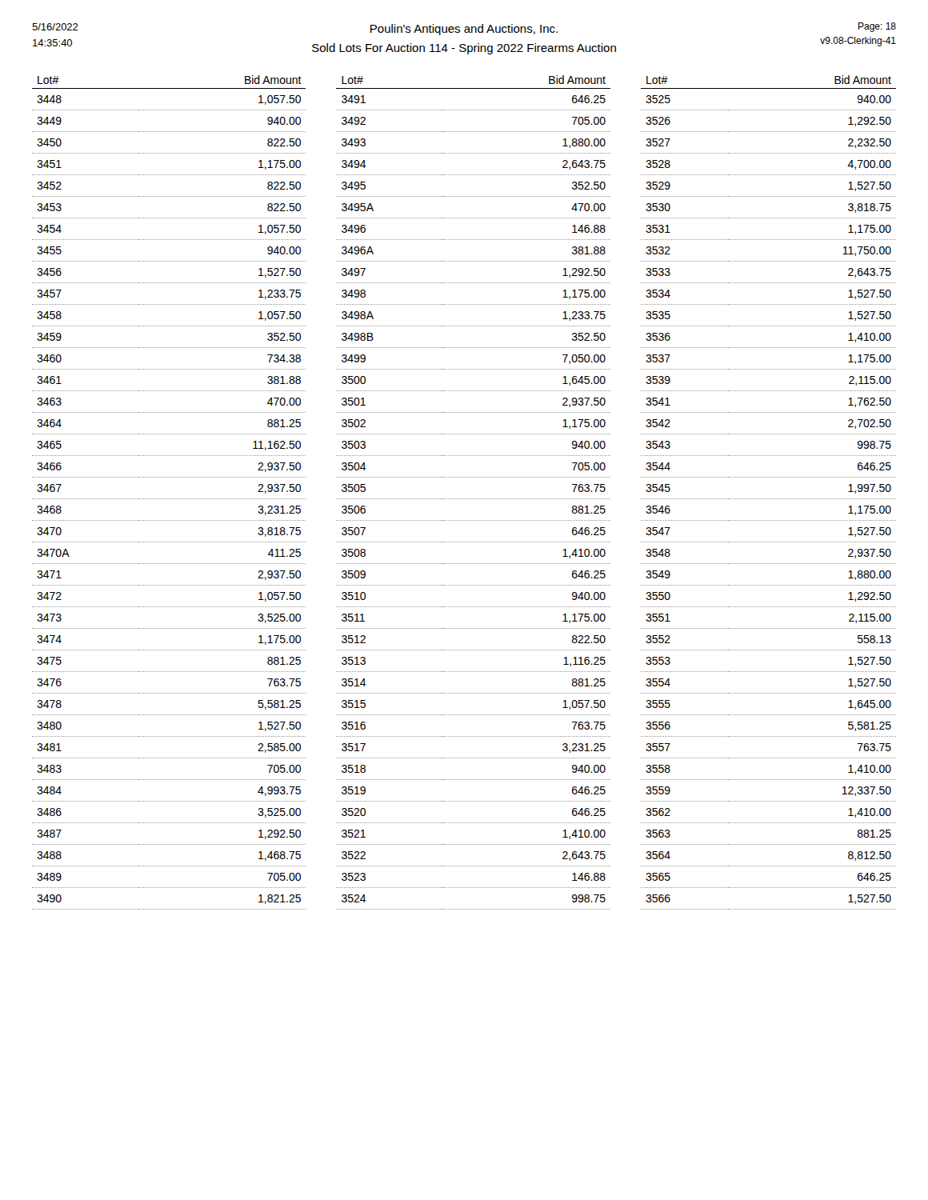5/16/2022
14:35:40
Page: 18
v9.08-Clerking-41
Poulin's Antiques and Auctions, Inc.
Sold Lots For Auction 114 - Spring 2022 Firearms Auction
| Lot# | Bid Amount | | Lot# | Bid Amount | | Lot# | Bid Amount |
| --- | --- | --- | --- | --- | --- | --- | --- |
| 3448 | 1,057.50 | | 3491 | 646.25 | | 3525 | 940.00 |
| 3449 | 940.00 | | 3492 | 705.00 | | 3526 | 1,292.50 |
| 3450 | 822.50 | | 3493 | 1,880.00 | | 3527 | 2,232.50 |
| 3451 | 1,175.00 | | 3494 | 2,643.75 | | 3528 | 4,700.00 |
| 3452 | 822.50 | | 3495 | 352.50 | | 3529 | 1,527.50 |
| 3453 | 822.50 | | 3495A | 470.00 | | 3530 | 3,818.75 |
| 3454 | 1,057.50 | | 3496 | 146.88 | | 3531 | 1,175.00 |
| 3455 | 940.00 | | 3496A | 381.88 | | 3532 | 11,750.00 |
| 3456 | 1,527.50 | | 3497 | 1,292.50 | | 3533 | 2,643.75 |
| 3457 | 1,233.75 | | 3498 | 1,175.00 | | 3534 | 1,527.50 |
| 3458 | 1,057.50 | | 3498A | 1,233.75 | | 3535 | 1,527.50 |
| 3459 | 352.50 | | 3498B | 352.50 | | 3536 | 1,410.00 |
| 3460 | 734.38 | | 3499 | 7,050.00 | | 3537 | 1,175.00 |
| 3461 | 381.88 | | 3500 | 1,645.00 | | 3539 | 2,115.00 |
| 3463 | 470.00 | | 3501 | 2,937.50 | | 3541 | 1,762.50 |
| 3464 | 881.25 | | 3502 | 1,175.00 | | 3542 | 2,702.50 |
| 3465 | 11,162.50 | | 3503 | 940.00 | | 3543 | 998.75 |
| 3466 | 2,937.50 | | 3504 | 705.00 | | 3544 | 646.25 |
| 3467 | 2,937.50 | | 3505 | 763.75 | | 3545 | 1,997.50 |
| 3468 | 3,231.25 | | 3506 | 881.25 | | 3546 | 1,175.00 |
| 3470 | 3,818.75 | | 3507 | 646.25 | | 3547 | 1,527.50 |
| 3470A | 411.25 | | 3508 | 1,410.00 | | 3548 | 2,937.50 |
| 3471 | 2,937.50 | | 3509 | 646.25 | | 3549 | 1,880.00 |
| 3472 | 1,057.50 | | 3510 | 940.00 | | 3550 | 1,292.50 |
| 3473 | 3,525.00 | | 3511 | 1,175.00 | | 3551 | 2,115.00 |
| 3474 | 1,175.00 | | 3512 | 822.50 | | 3552 | 558.13 |
| 3475 | 881.25 | | 3513 | 1,116.25 | | 3553 | 1,527.50 |
| 3476 | 763.75 | | 3514 | 881.25 | | 3554 | 1,527.50 |
| 3478 | 5,581.25 | | 3515 | 1,057.50 | | 3555 | 1,645.00 |
| 3480 | 1,527.50 | | 3516 | 763.75 | | 3556 | 5,581.25 |
| 3481 | 2,585.00 | | 3517 | 3,231.25 | | 3557 | 763.75 |
| 3483 | 705.00 | | 3518 | 940.00 | | 3558 | 1,410.00 |
| 3484 | 4,993.75 | | 3519 | 646.25 | | 3559 | 12,337.50 |
| 3486 | 3,525.00 | | 3520 | 646.25 | | 3562 | 1,410.00 |
| 3487 | 1,292.50 | | 3521 | 1,410.00 | | 3563 | 881.25 |
| 3488 | 1,468.75 | | 3522 | 2,643.75 | | 3564 | 8,812.50 |
| 3489 | 705.00 | | 3523 | 146.88 | | 3565 | 646.25 |
| 3490 | 1,821.25 | | 3524 | 998.75 | | 3566 | 1,527.50 |